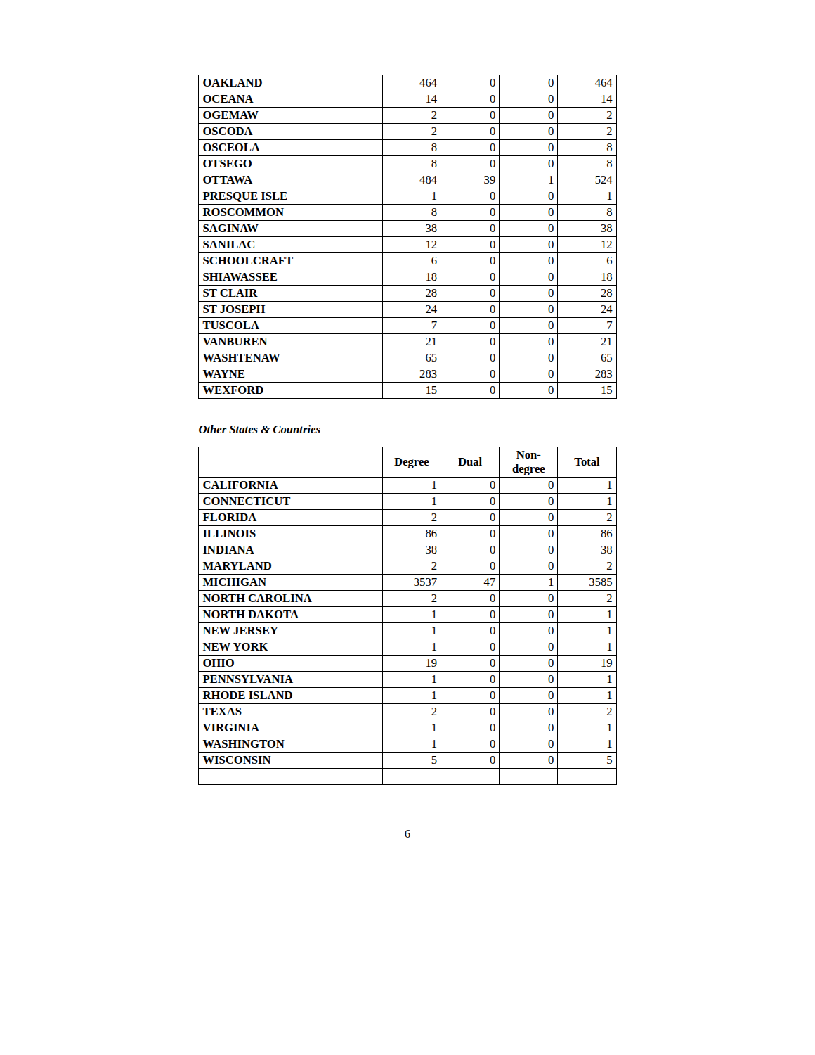| OAKLAND | 464 | 0 | 0 | 464 |
| OCEANA | 14 | 0 | 0 | 14 |
| OGEMAW | 2 | 0 | 0 | 2 |
| OSCODA | 2 | 0 | 0 | 2 |
| OSCEOLA | 8 | 0 | 0 | 8 |
| OTSEGO | 8 | 0 | 0 | 8 |
| OTTAWA | 484 | 39 | 1 | 524 |
| PRESQUE ISLE | 1 | 0 | 0 | 1 |
| ROSCOMMON | 8 | 0 | 0 | 8 |
| SAGINAW | 38 | 0 | 0 | 38 |
| SANILAC | 12 | 0 | 0 | 12 |
| SCHOOLCRAFT | 6 | 0 | 0 | 6 |
| SHIAWASSEE | 18 | 0 | 0 | 18 |
| ST CLAIR | 28 | 0 | 0 | 28 |
| ST JOSEPH | 24 | 0 | 0 | 24 |
| TUSCOLA | 7 | 0 | 0 | 7 |
| VANBUREN | 21 | 0 | 0 | 21 |
| WASHTENAW | 65 | 0 | 0 | 65 |
| WAYNE | 283 | 0 | 0 | 283 |
| WEXFORD | 15 | 0 | 0 | 15 |
Other States & Countries
| | Degree | Dual | Non-degree | Total |
| --- | --- | --- | --- | --- |
| CALIFORNIA | 1 | 0 | 0 | 1 |
| CONNECTICUT | 1 | 0 | 0 | 1 |
| FLORIDA | 2 | 0 | 0 | 2 |
| ILLINOIS | 86 | 0 | 0 | 86 |
| INDIANA | 38 | 0 | 0 | 38 |
| MARYLAND | 2 | 0 | 0 | 2 |
| MICHIGAN | 3537 | 47 | 1 | 3585 |
| NORTH CAROLINA | 2 | 0 | 0 | 2 |
| NORTH DAKOTA | 1 | 0 | 0 | 1 |
| NEW JERSEY | 1 | 0 | 0 | 1 |
| NEW YORK | 1 | 0 | 0 | 1 |
| OHIO | 19 | 0 | 0 | 19 |
| PENNSYLVANIA | 1 | 0 | 0 | 1 |
| RHODE ISLAND | 1 | 0 | 0 | 1 |
| TEXAS | 2 | 0 | 0 | 2 |
| VIRGINIA | 1 | 0 | 0 | 1 |
| WASHINGTON | 1 | 0 | 0 | 1 |
| WISCONSIN | 5 | 0 | 0 | 5 |
6